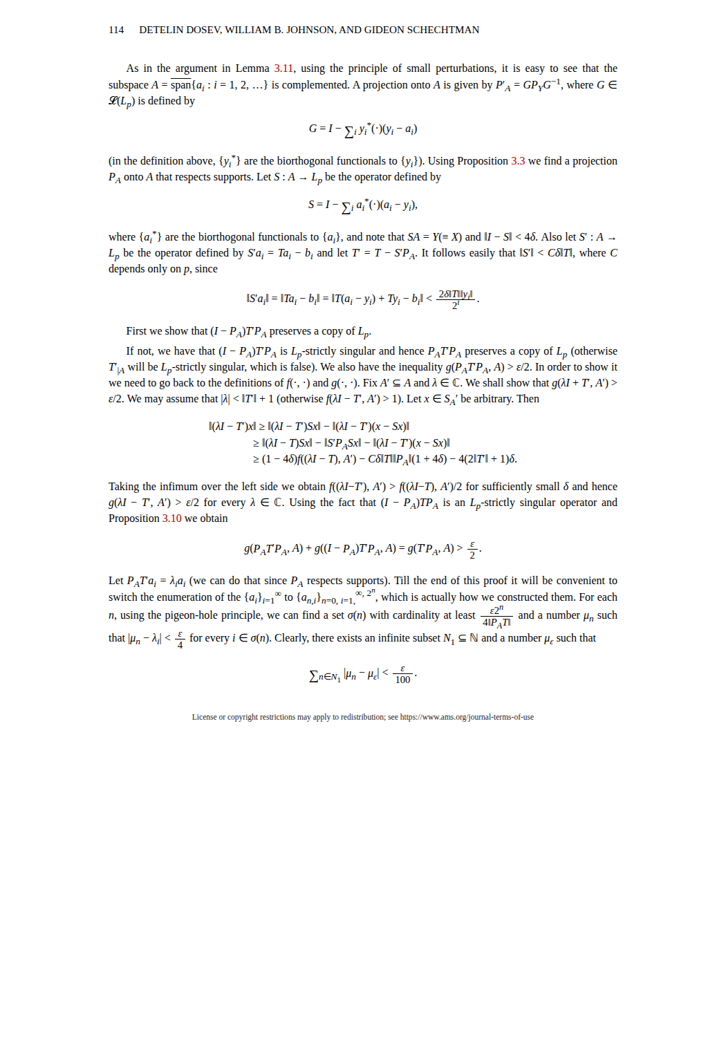114 DETELIN DOSEV, WILLIAM B. JOHNSON, AND GIDEON SCHECHTMAN
As in the argument in Lemma 3.11, using the principle of small perturbations, it is easy to see that the subspace A = span{ai : i = 1, 2, …} is complemented. A projection onto A is given by P′A = GPYG−1, where G ∈ 𝓛(Lp) is defined by
G = I − ∑i yi*(·)(yi − ai)
(in the definition above, {yi*} are the biorthogonal functionals to {yi}). Using Proposition 3.3 we find a projection PA onto A that respects supports. Let S : A → Lp be the operator defined by
S = I − ∑i ai*(·)(ai − yi),
where {ai*} are the biorthogonal functionals to {ai}, and note that SA = Y(≡ X) and ‖I − S‖ < 4δ. Also let S′ : A → Lp be the operator defined by S′ai = Tai − bi and let T′ = T − S′PA. It follows easily that ‖S′‖ < Cδ‖T‖, where C depends only on p, since
‖S′ai‖ = ‖Tai − bi‖ = ‖T(ai − yi) + Tyi − bi‖ < 2δ‖T‖‖yi‖2i.
First we show that (I − PA)T′PA preserves a copy of Lp.
If not, we have that (I − PA)T′PA is Lp-strictly singular and hence PAT′PA preserves a copy of Lp (otherwise T′|A will be Lp-strictly singular, which is false). We also have the inequality g(PAT′PA, A) > ε/2. In order to show it we need to go back to the definitions of f(·, ·) and g(·, ·). Fix A′ ⊆ A and λ ∈ ℂ. We shall show that g(λI + T′, A′) > ε/2. We may assume that |λ| < ‖T′‖ + 1 (otherwise f(λI − T′, A′) > 1). Let x ∈ SA′ be arbitrary. Then
‖(λI − T′)x‖ ≥ ‖(λI − T′)Sx‖ − ‖(λI − T′)(x − Sx)‖
≥ ‖(λI − T)Sx‖ − ‖S′PASx‖ − ‖(λI − T′)(x − Sx)‖
≥ (1 − 4δ)f((λI − T), A′) − Cδ‖T‖‖PA‖(1 + 4δ) − 4(2‖T′‖ + 1)δ.
Taking the infimum over the left side we obtain f((λI−T′), A′) > f((λI−T), A′)/2 for sufficiently small δ and hence g(λI − T′, A′) > ε/2 for every λ ∈ ℂ. Using the fact that (I − PA)TPA is an Lp-strictly singular operator and Proposition 3.10 we obtain
g(PAT′PA, A) + g((I − PA)T′PA, A) = g(T′PA, A) > ε 2.
Let PAT′ai = λiai (we can do that since PA respects supports). Till the end of this proof it will be convenient to switch the enumeration of the {ai}i=1∞ to {an,i}n=0, i=1,∞, 2n, which is actually how we constructed them. For each n, using the pigeon-hole principle, we can find a set σ(n) with cardinality at least ε2n 4‖PAT‖ and a number μn such that |μn − λi| < ε 4 for every i ∈ σ(n). Clearly, there exists an infinite subset N1 ⊆ ℕ and a number με such that
∑n∈N1 |μn − με| < ε 100.
License or copyright restrictions may apply to redistribution; see https://www.ams.org/journal-terms-of-use